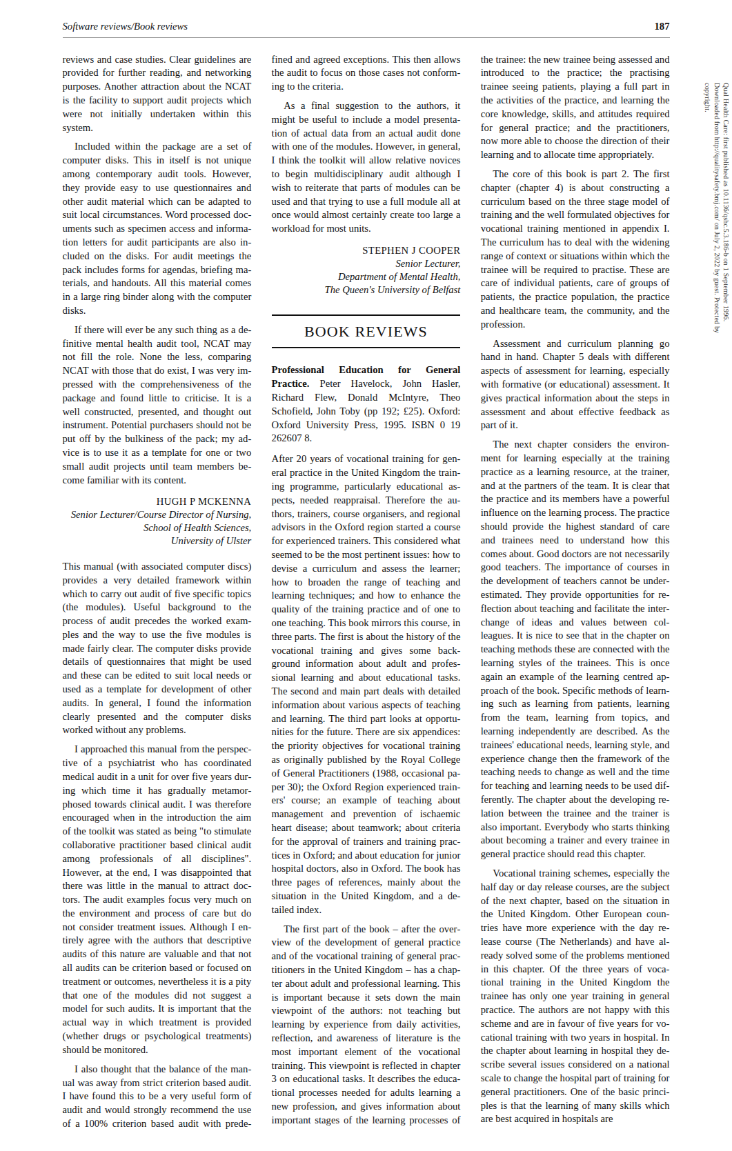Software reviews/Book reviews 187
Qual Health Care: first published as 10.1136/qshc.5.3.186-b on 1 September 1996. Downloaded from http://qualitysafety.bmj.com/ on July 2, 2022 by guest. Protected by copyright.
reviews and case studies. Clear guidelines are provided for further reading, and networking purposes. Another attraction about the NCAT is the facility to support audit projects which were not initially undertaken within this system.
Included within the package are a set of computer disks. This in itself is not unique among contemporary audit tools. However, they provide easy to use questionnaires and other audit material which can be adapted to suit local circumstances. Word processed documents such as specimen access and information letters for audit participants are also included on the disks. For audit meetings the pack includes forms for agendas, briefing materials, and handouts. All this material comes in a large ring binder along with the computer disks.
If there will ever be any such thing as a definitive mental health audit tool, NCAT may not fill the role. None the less, comparing NCAT with those that do exist, I was very impressed with the comprehensiveness of the package and found little to criticise. It is a well constructed, presented, and thought out instrument. Potential purchasers should not be put off by the bulkiness of the pack; my advice is to use it as a template for one or two small audit projects until team members become familiar with its content.
HUGH P MCKENNA Senior Lecturer/Course Director of Nursing, School of Health Sciences, University of Ulster
This manual (with associated computer discs) provides a very detailed framework within which to carry out audit of five specific topics (the modules). Useful background to the process of audit precedes the worked examples and the way to use the five modules is made fairly clear. The computer disks provide details of questionnaires that might be used and these can be edited to suit local needs or used as a template for development of other audits. In general, I found the information clearly presented and the computer disks worked without any problems.
I approached this manual from the perspective of a psychiatrist who has coordinated medical audit in a unit for over five years during which time it has gradually metamorphosed towards clinical audit. I was therefore encouraged when in the introduction the aim of the toolkit was stated as being "to stimulate collaborative practitioner based clinical audit among professionals of all disciplines". However, at the end, I was disappointed that there was little in the manual to attract doctors. The audit examples focus very much on the environment and process of care but do not consider treatment issues. Although I entirely agree with the authors that descriptive audits of this nature are valuable and that not all audits can be criterion based or focused on treatment or outcomes, nevertheless it is a pity that one of the modules did not suggest a model for such audits. It is important that the actual way in which treatment is provided (whether drugs or psychological treatments) should be monitored.
I also thought that the balance of the manual was away from strict criterion based audit. I have found this to be a very useful form of audit and would strongly recommend the use of a 100% criterion based audit with predefined and agreed exceptions. This then allows the audit to focus on those cases not conforming to the criteria.
As a final suggestion to the authors, it might be useful to include a model presentation of actual data from an actual audit done with one of the modules. However, in general, I think the toolkit will allow relative novices to begin multidisciplinary audit although I wish to reiterate that parts of modules can be used and that trying to use a full module all at once would almost certainly create too large a workload for most units.
STEPHEN J COOPER Senior Lecturer, Department of Mental Health, The Queen's University of Belfast
BOOK REVIEWS
Professional Education for General Practice. Peter Havelock, John Hasler, Richard Flew, Donald McIntyre, Theo Schofield, John Toby (pp 192; £25). Oxford: Oxford University Press, 1995. ISBN 0 19 262607 8.
After 20 years of vocational training for general practice in the United Kingdom the training programme, particularly educational aspects, needed reappraisal. Therefore the authors, trainers, course organisers, and regional advisors in the Oxford region started a course for experienced trainers. This considered what seemed to be the most pertinent issues: how to devise a curriculum and assess the learner; how to broaden the range of teaching and learning techniques; and how to enhance the quality of the training practice and of one to one teaching. This book mirrors this course, in three parts. The first is about the history of the vocational training and gives some background information about adult and professional learning and about educational tasks. The second and main part deals with detailed information about various aspects of teaching and learning. The third part looks at opportunities for the future. There are six appendices: the priority objectives for vocational training as originally published by the Royal College of General Practitioners (1988, occasional paper 30); the Oxford Region experienced trainers' course; an example of teaching about management and prevention of ischaemic heart disease; about teamwork; about criteria for the approval of trainers and training practices in Oxford; and about education for junior hospital doctors, also in Oxford. The book has three pages of references, mainly about the situation in the United Kingdom, and a detailed index.
The first part of the book – after the overview of the development of general practice and of the vocational training of general practitioners in the United Kingdom – has a chapter about adult and professional learning. This is important because it sets down the main viewpoint of the authors: not teaching but learning by experience from daily activities, reflection, and awareness of literature is the most important element of the vocational training. This viewpoint is reflected in chapter 3 on educational tasks. It describes the educational processes needed for adults learning a new profession, and gives information about important stages of the learning processes of the trainee: the new trainee being assessed and introduced to the practice; the practising trainee seeing patients, playing a full part in the activities of the practice, and learning the core knowledge, skills, and attitudes required for general practice; and the practitioners, now more able to choose the direction of their learning and to allocate time appropriately.
The core of this book is part 2. The first chapter (chapter 4) is about constructing a curriculum based on the three stage model of training and the well formulated objectives for vocational training mentioned in appendix I. The curriculum has to deal with the widening range of context or situations within which the trainee will be required to practise. These are care of individual patients, care of groups of patients, the practice population, the practice and healthcare team, the community, and the profession.
Assessment and curriculum planning go hand in hand. Chapter 5 deals with different aspects of assessment for learning, especially with formative (or educational) assessment. It gives practical information about the steps in assessment and about effective feedback as part of it.
The next chapter considers the environment for learning especially at the training practice as a learning resource, at the trainer, and at the partners of the team. It is clear that the practice and its members have a powerful influence on the learning process. The practice should provide the highest standard of care and trainees need to understand how this comes about. Good doctors are not necessarily good teachers. The importance of courses in the development of teachers cannot be underestimated. They provide opportunities for reflection about teaching and facilitate the interchange of ideas and values between colleagues. It is nice to see that in the chapter on teaching methods these are connected with the learning styles of the trainees. This is once again an example of the learning centred approach of the book. Specific methods of learning such as learning from patients, learning from the team, learning from topics, and learning independently are described. As the trainees' educational needs, learning style, and experience change then the framework of the teaching needs to change as well and the time for teaching and learning needs to be used differently. The chapter about the developing relation between the trainee and the trainer is also important. Everybody who starts thinking about becoming a trainer and every trainee in general practice should read this chapter.
Vocational training schemes, especially the half day or day release courses, are the subject of the next chapter, based on the situation in the United Kingdom. Other European countries have more experience with the day release course (The Netherlands) and have already solved some of the problems mentioned in this chapter. Of the three years of vocational training in the United Kingdom the trainee has only one year training in general practice. The authors are not happy with this scheme and are in favour of five years for vocational training with two years in hospital. In the chapter about learning in hospital they describe several issues considered on a national scale to change the hospital part of training for general practitioners. One of the basic principles is that the learning of many skills which are best acquired in hospitals are